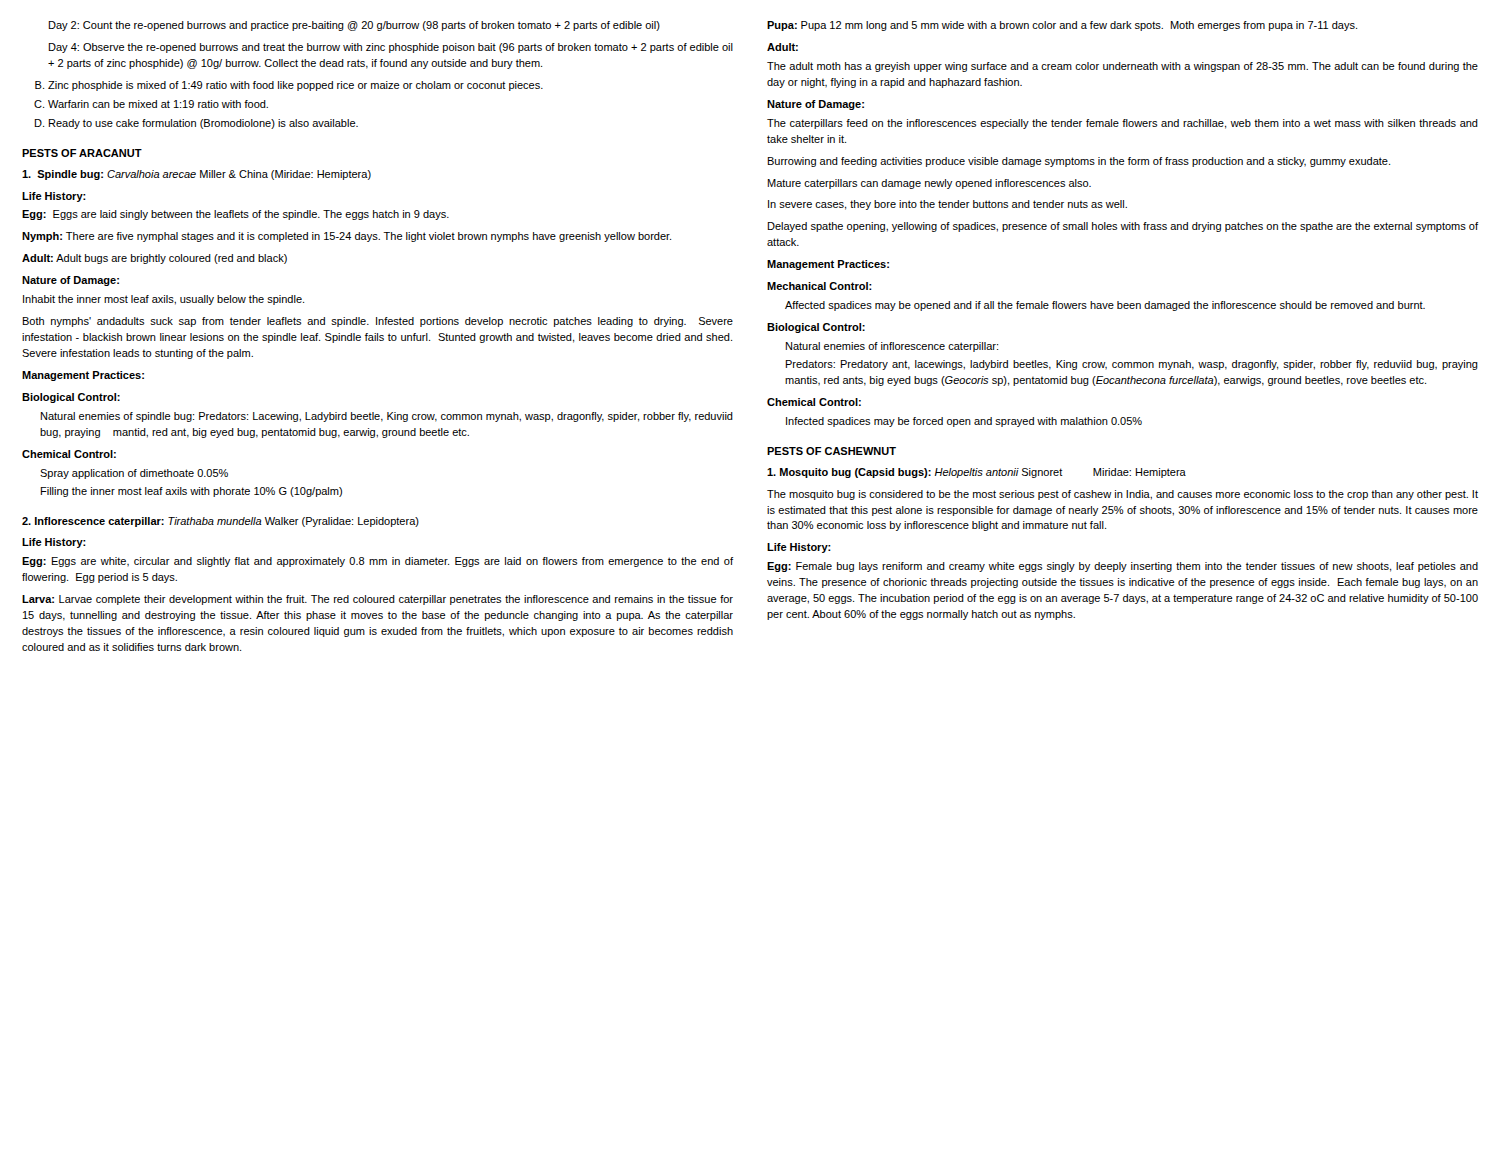Day 2: Count the re-opened burrows and practice pre-baiting @ 20 g/burrow (98 parts of broken tomato + 2 parts of edible oil)
Day 4: Observe the re-opened burrows and treat the burrow with zinc phosphide poison bait (96 parts of broken tomato + 2 parts of edible oil + 2 parts of zinc phosphide) @ 10g/ burrow. Collect the dead rats, if found any outside and bury them.
Zinc phosphide is mixed of 1:49 ratio with food like popped rice or maize or cholam or coconut pieces.
Warfarin can be mixed at 1:19 ratio with food.
Ready to use cake formulation (Bromodiolone) is also available.
PESTS OF ARACANUT
1. Spindle bug: Carvalhoia arecae Miller & China (Miridae: Hemiptera)
Life History:
Egg: Eggs are laid singly between the leaflets of the spindle. The eggs hatch in 9 days.
Nymph: There are five nymphal stages and it is completed in 15-24 days. The light violet brown nymphs have greenish yellow border.
Adult: Adult bugs are brightly coloured (red and black)
Nature of Damage:
Inhabit the inner most leaf axils, usually below the spindle.
Both nymphs' andadults suck sap from tender leaflets and spindle. Infested portions develop necrotic patches leading to drying. Severe infestation - blackish brown linear lesions on the spindle leaf. Spindle fails to unfurl. Stunted growth and twisted, leaves become dried and shed. Severe infestation leads to stunting of the palm.
Management Practices:
Biological Control:
Natural enemies of spindle bug: Predators: Lacewing, Ladybird beetle, King crow, common mynah, wasp, dragonfly, spider, robber fly, reduviid bug, praying mantid, red ant, big eyed bug, pentatomid bug, earwig, ground beetle etc.
Chemical Control:
Spray application of dimethoate 0.05%
Filling the inner most leaf axils with phorate 10% G (10g/palm)
2. Inflorescence caterpillar: Tirathaba mundella Walker (Pyralidae: Lepidoptera)
Life History:
Egg: Eggs are white, circular and slightly flat and approximately 0.8 mm in diameter. Eggs are laid on flowers from emergence to the end of flowering. Egg period is 5 days.
Larva: Larvae complete their development within the fruit. The red coloured caterpillar penetrates the inflorescence and remains in the tissue for 15 days, tunnelling and destroying the tissue. After this phase it moves to the base of the peduncle changing into a pupa. As the caterpillar destroys the tissues of the inflorescence, a resin coloured liquid gum is exuded from the fruitlets, which upon exposure to air becomes reddish coloured and as it solidifies turns dark brown.
Pupa: Pupa 12 mm long and 5 mm wide with a brown color and a few dark spots. Moth emerges from pupa in 7-11 days.
Adult:
The adult moth has a greyish upper wing surface and a cream color underneath with a wingspan of 28-35 mm. The adult can be found during the day or night, flying in a rapid and haphazard fashion.
Nature of Damage:
The caterpillars feed on the inflorescences especially the tender female flowers and rachillae, web them into a wet mass with silken threads and take shelter in it.
Burrowing and feeding activities produce visible damage symptoms in the form of frass production and a sticky, gummy exudate.
Mature caterpillars can damage newly opened inflorescences also.
In severe cases, they bore into the tender buttons and tender nuts as well.
Delayed spathe opening, yellowing of spadices, presence of small holes with frass and drying patches on the spathe are the external symptoms of attack.
Management Practices:
Mechanical Control:
Affected spadices may be opened and if all the female flowers have been damaged the inflorescence should be removed and burnt.
Biological Control:
Natural enemies of inflorescence caterpillar:
Predators: Predatory ant, lacewings, ladybird beetles, King crow, common mynah, wasp, dragonfly, spider, robber fly, reduviid bug, praying mantis, red ants, big eyed bugs (Geocoris sp), pentatomid bug (Eocanthecona furcellata), earwigs, ground beetles, rove beetles etc.
Chemical Control:
Infected spadices may be forced open and sprayed with malathion 0.05%
PESTS OF CASHEWNUT
1. Mosquito bug (Capsid bugs): Helopeltis antonii Signoret Miridae: Hemiptera
The mosquito bug is considered to be the most serious pest of cashew in India, and causes more economic loss to the crop than any other pest. It is estimated that this pest alone is responsible for damage of nearly 25% of shoots, 30% of inflorescence and 15% of tender nuts. It causes more than 30% economic loss by inflorescence blight and immature nut fall.
Life History:
Egg: Female bug lays reniform and creamy white eggs singly by deeply inserting them into the tender tissues of new shoots, leaf petioles and veins. The presence of chorionic threads projecting outside the tissues is indicative of the presence of eggs inside. Each female bug lays, on an average, 50 eggs. The incubation period of the egg is on an average 5-7 days, at a temperature range of 24-32 oC and relative humidity of 50-100 per cent. About 60% of the eggs normally hatch out as nymphs.